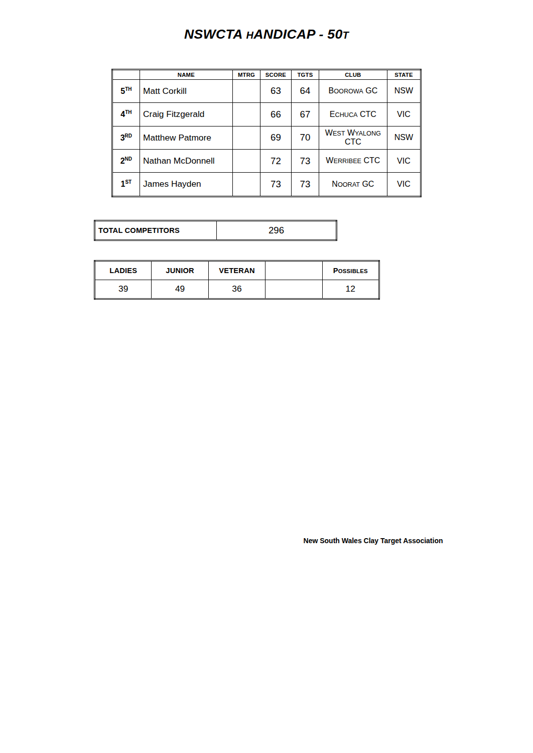NSWCTA HANDICAP - 50T
| | NAME | MTRG | SCORE | TGTS | CLUB | STATE |
| --- | --- | --- | --- | --- | --- | --- |
| 5 TH | Matt Corkill | | 63 | 64 | B OOROWA GC | NSW |
| 4 TH | Craig Fitzgerald | | 66 | 67 | E CHUCA CTC | VIC |
| 3 RD | Matthew Patmore | | 69 | 70 | W EST W YALONG CTC | NSW |
| 2 ND | Nathan McDonnell | | 72 | 73 | W ERRIBEE CTC | VIC |
| 1 ST | James Hayden | | 73 | 73 | N OORAT GC | VIC |
| TOTAL COMPETITORS | 296 |
| LADIES | JUNIOR | VETERAN | | P OSSIBLES |
| --- | --- | --- | --- | --- |
| 39 | 49 | 36 | | 12 |
New South Wales Clay Target Association